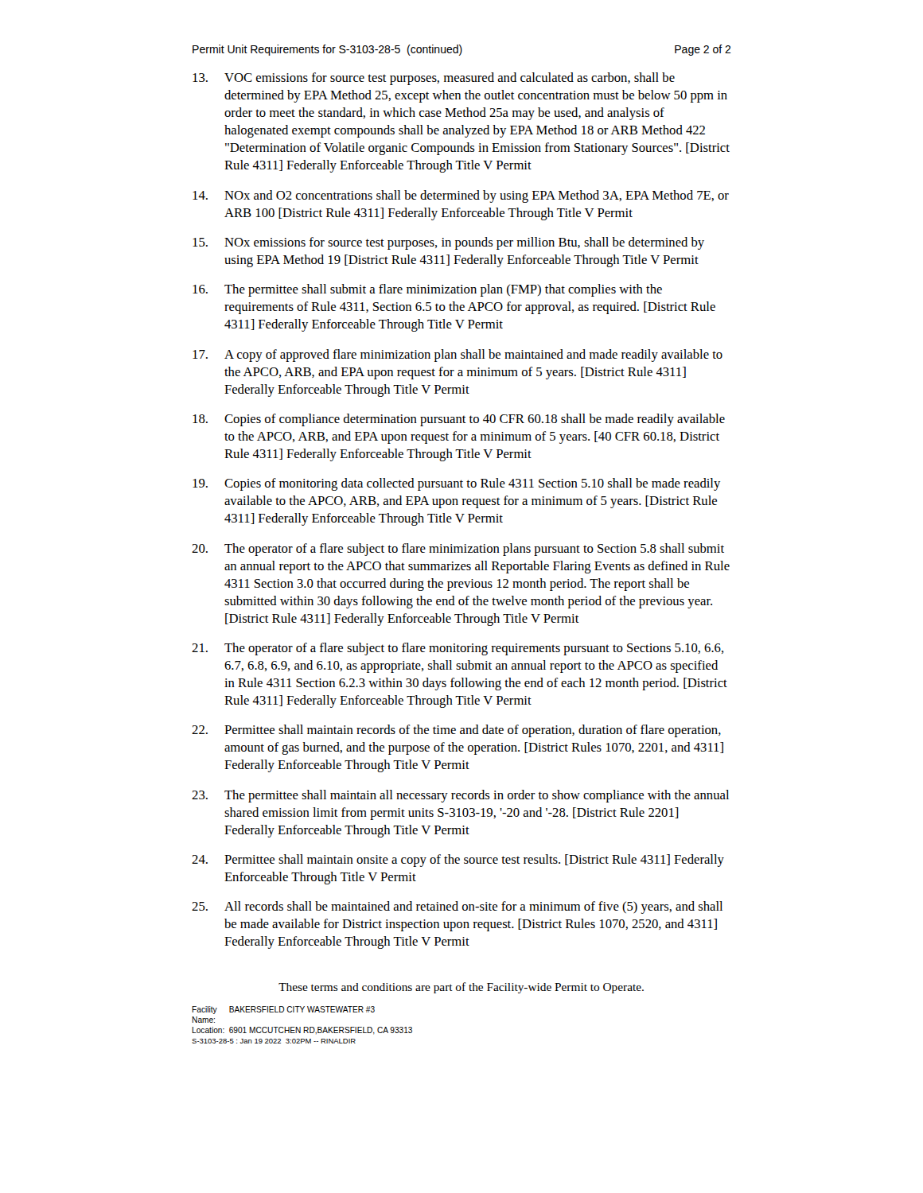Permit Unit Requirements for S-3103-28-5 (continued)
Page 2 of 2
13. VOC emissions for source test purposes, measured and calculated as carbon, shall be determined by EPA Method 25, except when the outlet concentration must be below 50 ppm in order to meet the standard, in which case Method 25a may be used, and analysis of halogenated exempt compounds shall be analyzed by EPA Method 18 or ARB Method 422 "Determination of Volatile organic Compounds in Emission from Stationary Sources". [District Rule 4311] Federally Enforceable Through Title V Permit
14. NOx and O2 concentrations shall be determined by using EPA Method 3A, EPA Method 7E, or ARB 100 [District Rule 4311] Federally Enforceable Through Title V Permit
15. NOx emissions for source test purposes, in pounds per million Btu, shall be determined by using EPA Method 19 [District Rule 4311] Federally Enforceable Through Title V Permit
16. The permittee shall submit a flare minimization plan (FMP) that complies with the requirements of Rule 4311, Section 6.5 to the APCO for approval, as required. [District Rule 4311] Federally Enforceable Through Title V Permit
17. A copy of approved flare minimization plan shall be maintained and made readily available to the APCO, ARB, and EPA upon request for a minimum of 5 years. [District Rule 4311] Federally Enforceable Through Title V Permit
18. Copies of compliance determination pursuant to 40 CFR 60.18 shall be made readily available to the APCO, ARB, and EPA upon request for a minimum of 5 years. [40 CFR 60.18, District Rule 4311] Federally Enforceable Through Title V Permit
19. Copies of monitoring data collected pursuant to Rule 4311 Section 5.10 shall be made readily available to the APCO, ARB, and EPA upon request for a minimum of 5 years. [District Rule 4311] Federally Enforceable Through Title V Permit
20. The operator of a flare subject to flare minimization plans pursuant to Section 5.8 shall submit an annual report to the APCO that summarizes all Reportable Flaring Events as defined in Rule 4311 Section 3.0 that occurred during the previous 12 month period. The report shall be submitted within 30 days following the end of the twelve month period of the previous year. [District Rule 4311] Federally Enforceable Through Title V Permit
21. The operator of a flare subject to flare monitoring requirements pursuant to Sections 5.10, 6.6, 6.7, 6.8, 6.9, and 6.10, as appropriate, shall submit an annual report to the APCO as specified in Rule 4311 Section 6.2.3 within 30 days following the end of each 12 month period. [District Rule 4311] Federally Enforceable Through Title V Permit
22. Permittee shall maintain records of the time and date of operation, duration of flare operation, amount of gas burned, and the purpose of the operation. [District Rules 1070, 2201, and 4311] Federally Enforceable Through Title V Permit
23. The permittee shall maintain all necessary records in order to show compliance with the annual shared emission limit from permit units S-3103-19, '-20 and '-28. [District Rule 2201] Federally Enforceable Through Title V Permit
24. Permittee shall maintain onsite a copy of the source test results. [District Rule 4311] Federally Enforceable Through Title V Permit
25. All records shall be maintained and retained on-site for a minimum of five (5) years, and shall be made available for District inspection upon request. [District Rules 1070, 2520, and 4311] Federally Enforceable Through Title V Permit
These terms and conditions are part of the Facility-wide Permit to Operate.
Facility Name: BAKERSFIELD CITY WASTEWATER #3
Location: 6901 MCCUTCHEN RD,BAKERSFIELD, CA 93313
S-3103-28-5 : Jan 19 2022 3:02PM -- RINALDIR